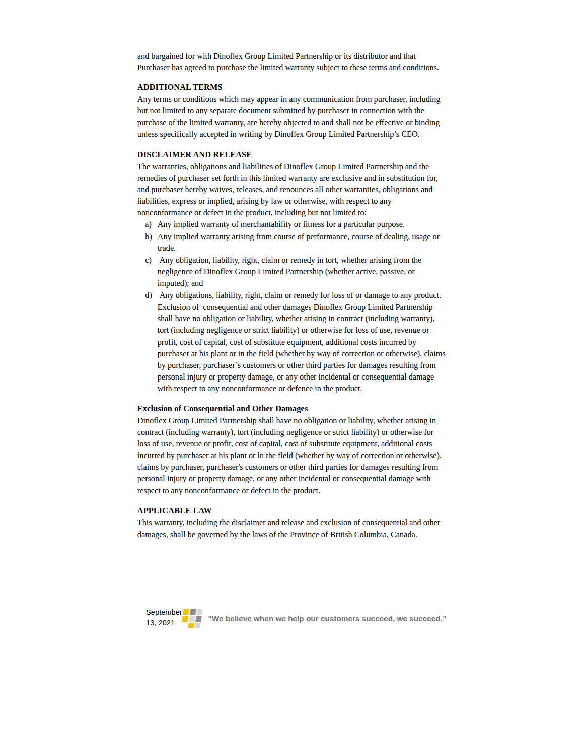and bargained for with Dinoflex Group Limited Partnership or its distributor and that Purchaser has agreed to purchase the limited warranty subject to these terms and conditions.
ADDITIONAL TERMS
Any terms or conditions which may appear in any communication from purchaser, including but not limited to any separate document submitted by purchaser in connection with the purchase of the limited warranty, are hereby objected to and shall not be effective or binding unless specifically accepted in writing by Dinoflex Group Limited Partnership’s CEO.
DISCLAIMER AND RELEASE
The warranties, obligations and liabilities of Dinoflex Group Limited Partnership and the remedies of purchaser set forth in this limited warranty are exclusive and in substitution for, and purchaser hereby waives, releases, and renounces all other warranties, obligations and liabilities, express or implied, arising by law or otherwise, with respect to any nonconformance or defect in the product, including but not limited to:
a) Any implied warranty of merchantability or fitness for a particular purpose.
b) Any implied warranty arising from course of performance, course of dealing, usage or trade.
c) Any obligation, liability, right, claim or remedy in tort, whether arising from the negligence of Dinoflex Group Limited Partnership (whether active, passive, or imputed); and
d) Any obligations, liability, right, claim or remedy for loss of or damage to any product. Exclusion of consequential and other damages Dinoflex Group Limited Partnership shall have no obligation or liability, whether arising in contract (including warranty), tort (including negligence or strict liability) or otherwise for loss of use, revenue or profit, cost of capital, cost of substitute equipment, additional costs incurred by purchaser at his plant or in the field (whether by way of correction or otherwise), claims by purchaser, purchaser’s customers or other third parties for damages resulting from personal injury or property damage, or any other incidental or consequential damage with respect to any nonconformance or defence in the product.
Exclusion of Consequential and Other Damages
Dinoflex Group Limited Partnership shall have no obligation or liability, whether arising in contract (including warranty), tort (including negligence or strict liability) or otherwise for loss of use, revenue or profit, cost of capital, cost of substitute equipment, additional costs incurred by purchaser at his plant or in the field (whether by way of correction or otherwise), claims by purchaser, purchaser's customers or other third parties for damages resulting from personal injury or property damage, or any other incidental or consequential damage with respect to any nonconformance or defect in the product.
APPLICABLE LAW
This warranty, including the disclaimer and release and exclusion of consequential and other damages, shall be governed by the laws of the Province of British Columbia, Canada.
September 13, 2021
“We believe when we help our customers succeed, we succeed.”